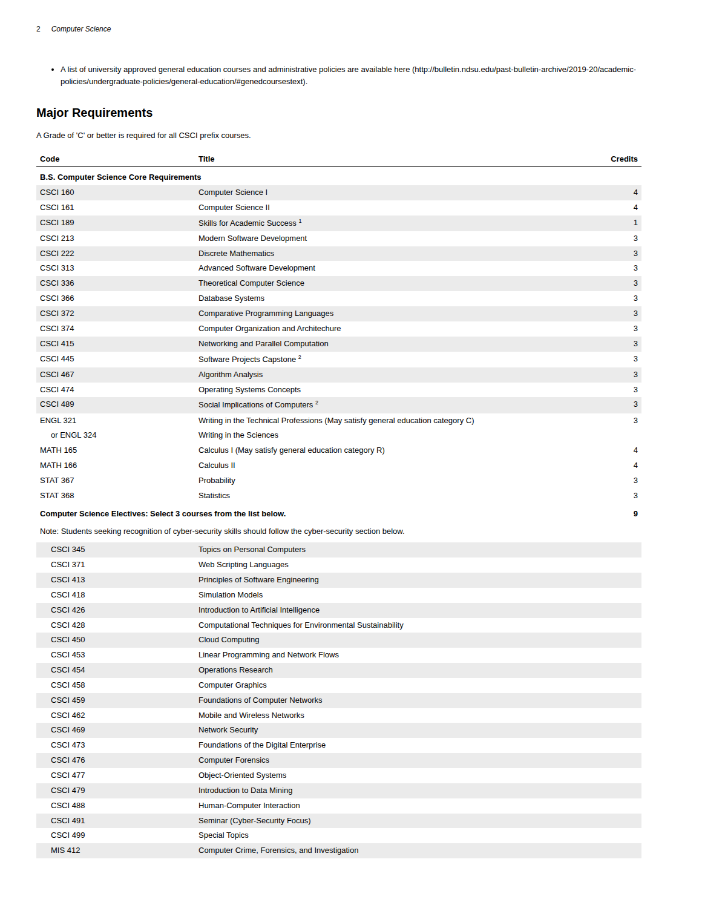2 Computer Science
A list of university approved general education courses and administrative policies are available here (http://bulletin.ndsu.edu/past-bulletin-archive/2019-20/academic-policies/undergraduate-policies/general-education/#genedcoursestext).
Major Requirements
A Grade of 'C' or better is required for all CSCI prefix courses.
| Code | Title | Credits |
| --- | --- | --- |
| B.S. Computer Science Core Requirements |
| CSCI 160 | Computer Science I | 4 |
| CSCI 161 | Computer Science II | 4 |
| CSCI 189 | Skills for Academic Success 1 | 1 |
| CSCI 213 | Modern Software Development | 3 |
| CSCI 222 | Discrete Mathematics | 3 |
| CSCI 313 | Advanced Software Development | 3 |
| CSCI 336 | Theoretical Computer Science | 3 |
| CSCI 366 | Database Systems | 3 |
| CSCI 372 | Comparative Programming Languages | 3 |
| CSCI 374 | Computer Organization and Architechure | 3 |
| CSCI 415 | Networking and Parallel Computation | 3 |
| CSCI 445 | Software Projects Capstone 2 | 3 |
| CSCI 467 | Algorithm Analysis | 3 |
| CSCI 474 | Operating Systems Concepts | 3 |
| CSCI 489 | Social Implications of Computers 2 | 3 |
| ENGL 321 | Writing in the Technical Professions (May satisfy general education category C) | 3 |
| or ENGL 324 | Writing in the Sciences | |
| MATH 165 | Calculus I (May satisfy general education category R) | 4 |
| MATH 166 | Calculus II | 4 |
| STAT 367 | Probability | 3 |
| STAT 368 | Statistics | 3 |
| Computer Science Electives: Select 3 courses from the list below. | 9 |
| Note: Students seeking recognition of cyber-security skills should follow the cyber-security section below. |
| CSCI 345 | Topics on Personal Computers | |
| CSCI 371 | Web Scripting Languages | |
| CSCI 413 | Principles of Software Engineering | |
| CSCI 418 | Simulation Models | |
| CSCI 426 | Introduction to Artificial Intelligence | |
| CSCI 428 | Computational Techniques for Environmental Sustainability | |
| CSCI 450 | Cloud Computing | |
| CSCI 453 | Linear Programming and Network Flows | |
| CSCI 454 | Operations Research | |
| CSCI 458 | Computer Graphics | |
| CSCI 459 | Foundations of Computer Networks | |
| CSCI 462 | Mobile and Wireless Networks | |
| CSCI 469 | Network Security | |
| CSCI 473 | Foundations of the Digital Enterprise | |
| CSCI 476 | Computer Forensics | |
| CSCI 477 | Object-Oriented Systems | |
| CSCI 479 | Introduction to Data Mining | |
| CSCI 488 | Human-Computer Interaction | |
| CSCI 491 | Seminar (Cyber-Security Focus) | |
| CSCI 499 | Special Topics | |
| MIS 412 | Computer Crime, Forensics, and Investigation | |